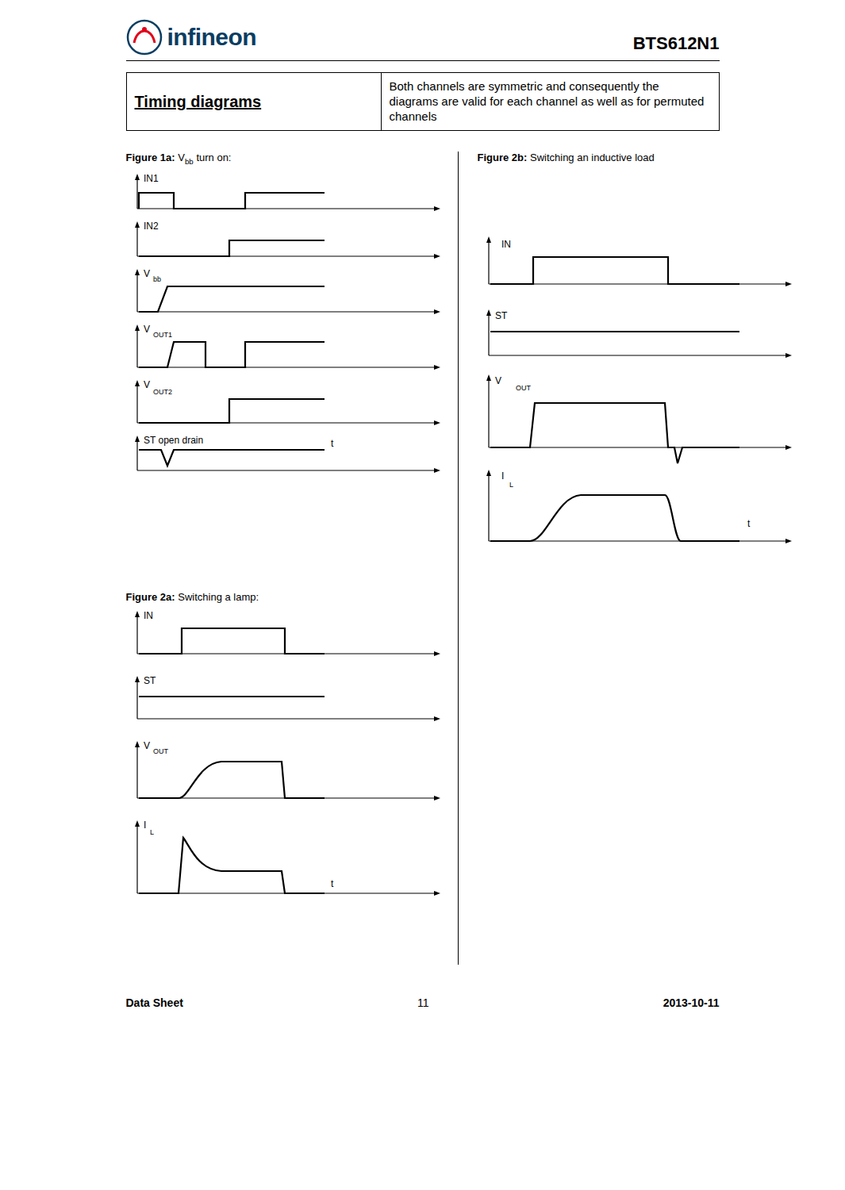infineon
BTS612N1
Timing diagrams
Both channels are symmetric and consequently the diagrams are valid for each channel as well as for permuted channels
Figure 1a: Vbb turn on:
IN1 IN2 V bb V OUT1 V OUT2 ST open drain t
Figure 2a: Switching a lamp:
IN ST V OUT I L t
Figure 2b: Switching an inductive load
IN ST V OUT I L t
Data Sheet
11
2013-10-11